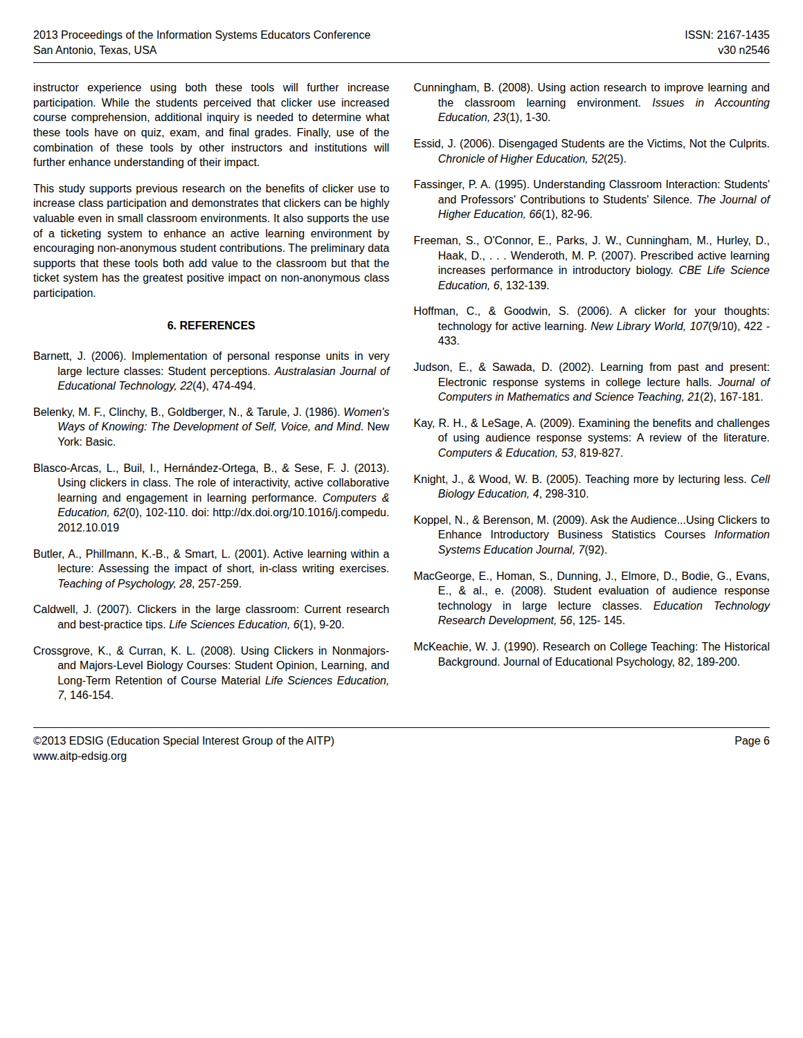2013 Proceedings of the Information Systems Educators Conference San Antonio, Texas, USA
ISSN: 2167-1435 v30 n2546
instructor experience using both these tools will further increase participation. While the students perceived that clicker use increased course comprehension, additional inquiry is needed to determine what these tools have on quiz, exam, and final grades. Finally, use of the combination of these tools by other instructors and institutions will further enhance understanding of their impact.
This study supports previous research on the benefits of clicker use to increase class participation and demonstrates that clickers can be highly valuable even in small classroom environments. It also supports the use of a ticketing system to enhance an active learning environment by encouraging non-anonymous student contributions. The preliminary data supports that these tools both add value to the classroom but that the ticket system has the greatest positive impact on non-anonymous class participation.
6. REFERENCES
Barnett, J. (2006). Implementation of personal response units in very large lecture classes: Student perceptions. Australasian Journal of Educational Technology, 22(4), 474-494.
Belenky, M. F., Clinchy, B., Goldberger, N., & Tarule, J. (1986). Women's Ways of Knowing: The Development of Self, Voice, and Mind. New York: Basic.
Blasco-Arcas, L., Buil, I., Hernández-Ortega, B., & Sese, F. J. (2013). Using clickers in class. The role of interactivity, active collaborative learning and engagement in learning performance. Computers & Education, 62(0), 102-110. doi: http://dx.doi.org/10.1016/j.compedu.2012.10.019
Butler, A., Phillmann, K.-B., & Smart, L. (2001). Active learning within a lecture: Assessing the impact of short, in-class writing exercises. Teaching of Psychology, 28, 257-259.
Caldwell, J. (2007). Clickers in the large classroom: Current research and best-practice tips. Life Sciences Education, 6(1), 9-20.
Crossgrove, K., & Curran, K. L. (2008). Using Clickers in Nonmajors- and Majors-Level Biology Courses: Student Opinion, Learning, and Long-Term Retention of Course Material Life Sciences Education, 7, 146-154.
Cunningham, B. (2008). Using action research to improve learning and the classroom learning environment. Issues in Accounting Education, 23(1), 1-30.
Essid, J. (2006). Disengaged Students are the Victims, Not the Culprits. Chronicle of Higher Education, 52(25).
Fassinger, P. A. (1995). Understanding Classroom Interaction: Students' and Professors' Contributions to Students' Silence. The Journal of Higher Education, 66(1), 82-96.
Freeman, S., O'Connor, E., Parks, J. W., Cunningham, M., Hurley, D., Haak, D., . . . Wenderoth, M. P. (2007). Prescribed active learning increases performance in introductory biology. CBE Life Science Education, 6, 132-139.
Hoffman, C., & Goodwin, S. (2006). A clicker for your thoughts: technology for active learning. New Library World, 107(9/10), 422 - 433.
Judson, E., & Sawada, D. (2002). Learning from past and present: Electronic response systems in college lecture halls. Journal of Computers in Mathematics and Science Teaching, 21(2), 167-181.
Kay, R. H., & LeSage, A. (2009). Examining the benefits and challenges of using audience response systems: A review of the literature. Computers & Education, 53, 819-827.
Knight, J., & Wood, W. B. (2005). Teaching more by lecturing less. Cell Biology Education, 4, 298-310.
Koppel, N., & Berenson, M. (2009). Ask the Audience...Using Clickers to Enhance Introductory Business Statistics Courses Information Systems Education Journal, 7(92).
MacGeorge, E., Homan, S., Dunning, J., Elmore, D., Bodie, G., Evans, E., & al., e. (2008). Student evaluation of audience response technology in large lecture classes. Education Technology Research Development, 56, 125- 145.
McKeachie, W. J. (1990). Research on College Teaching: The Historical Background. Journal of Educational Psychology, 82, 189-200.
©2013 EDSIG (Education Special Interest Group of the AITP) www.aitp-edsig.org
Page 6